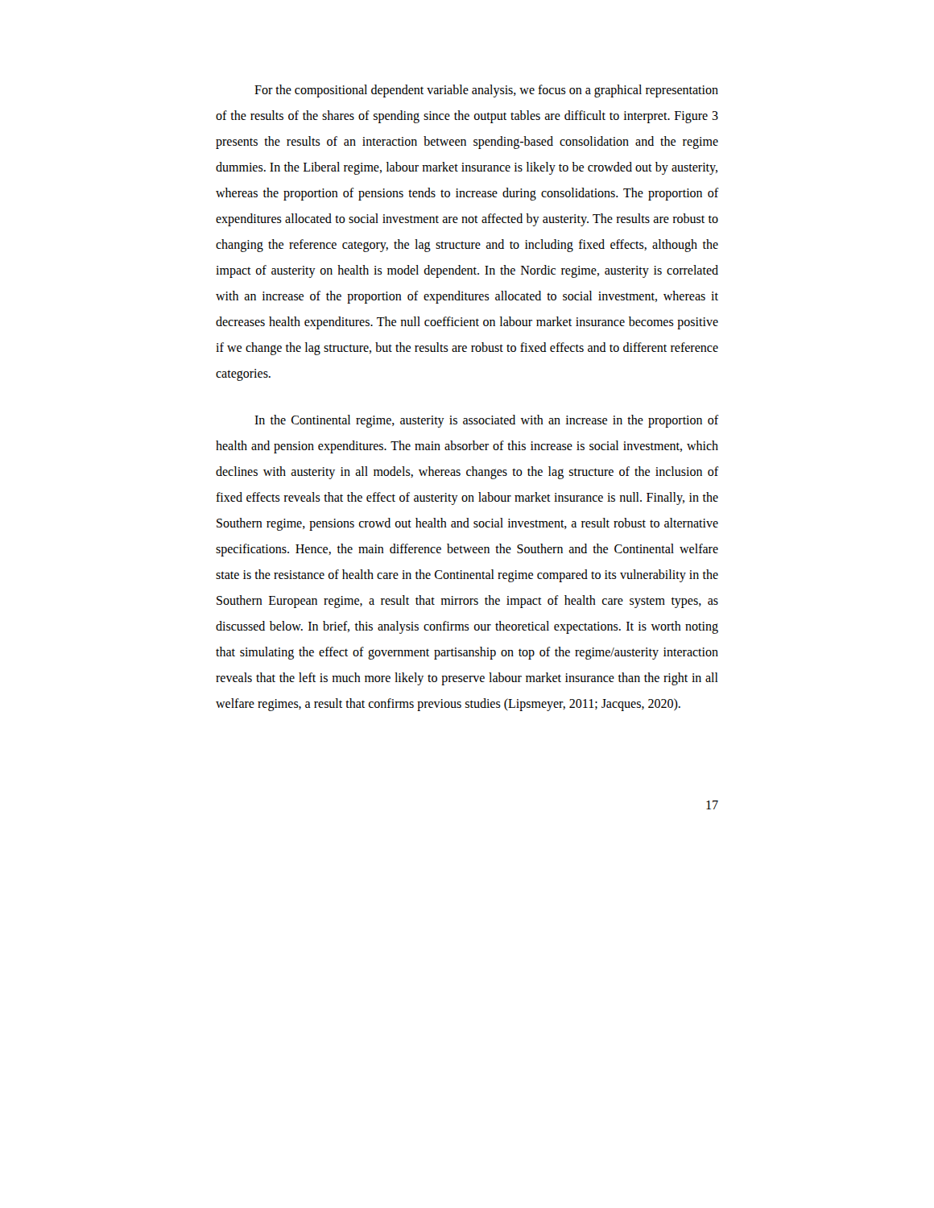For the compositional dependent variable analysis, we focus on a graphical representation of the results of the shares of spending since the output tables are difficult to interpret. Figure 3 presents the results of an interaction between spending-based consolidation and the regime dummies. In the Liberal regime, labour market insurance is likely to be crowded out by austerity, whereas the proportion of pensions tends to increase during consolidations. The proportion of expenditures allocated to social investment are not affected by austerity. The results are robust to changing the reference category, the lag structure and to including fixed effects, although the impact of austerity on health is model dependent. In the Nordic regime, austerity is correlated with an increase of the proportion of expenditures allocated to social investment, whereas it decreases health expenditures. The null coefficient on labour market insurance becomes positive if we change the lag structure, but the results are robust to fixed effects and to different reference categories.
In the Continental regime, austerity is associated with an increase in the proportion of health and pension expenditures. The main absorber of this increase is social investment, which declines with austerity in all models, whereas changes to the lag structure of the inclusion of fixed effects reveals that the effect of austerity on labour market insurance is null. Finally, in the Southern regime, pensions crowd out health and social investment, a result robust to alternative specifications. Hence, the main difference between the Southern and the Continental welfare state is the resistance of health care in the Continental regime compared to its vulnerability in the Southern European regime, a result that mirrors the impact of health care system types, as discussed below. In brief, this analysis confirms our theoretical expectations. It is worth noting that simulating the effect of government partisanship on top of the regime/austerity interaction reveals that the left is much more likely to preserve labour market insurance than the right in all welfare regimes, a result that confirms previous studies (Lipsmeyer, 2011; Jacques, 2020).
17